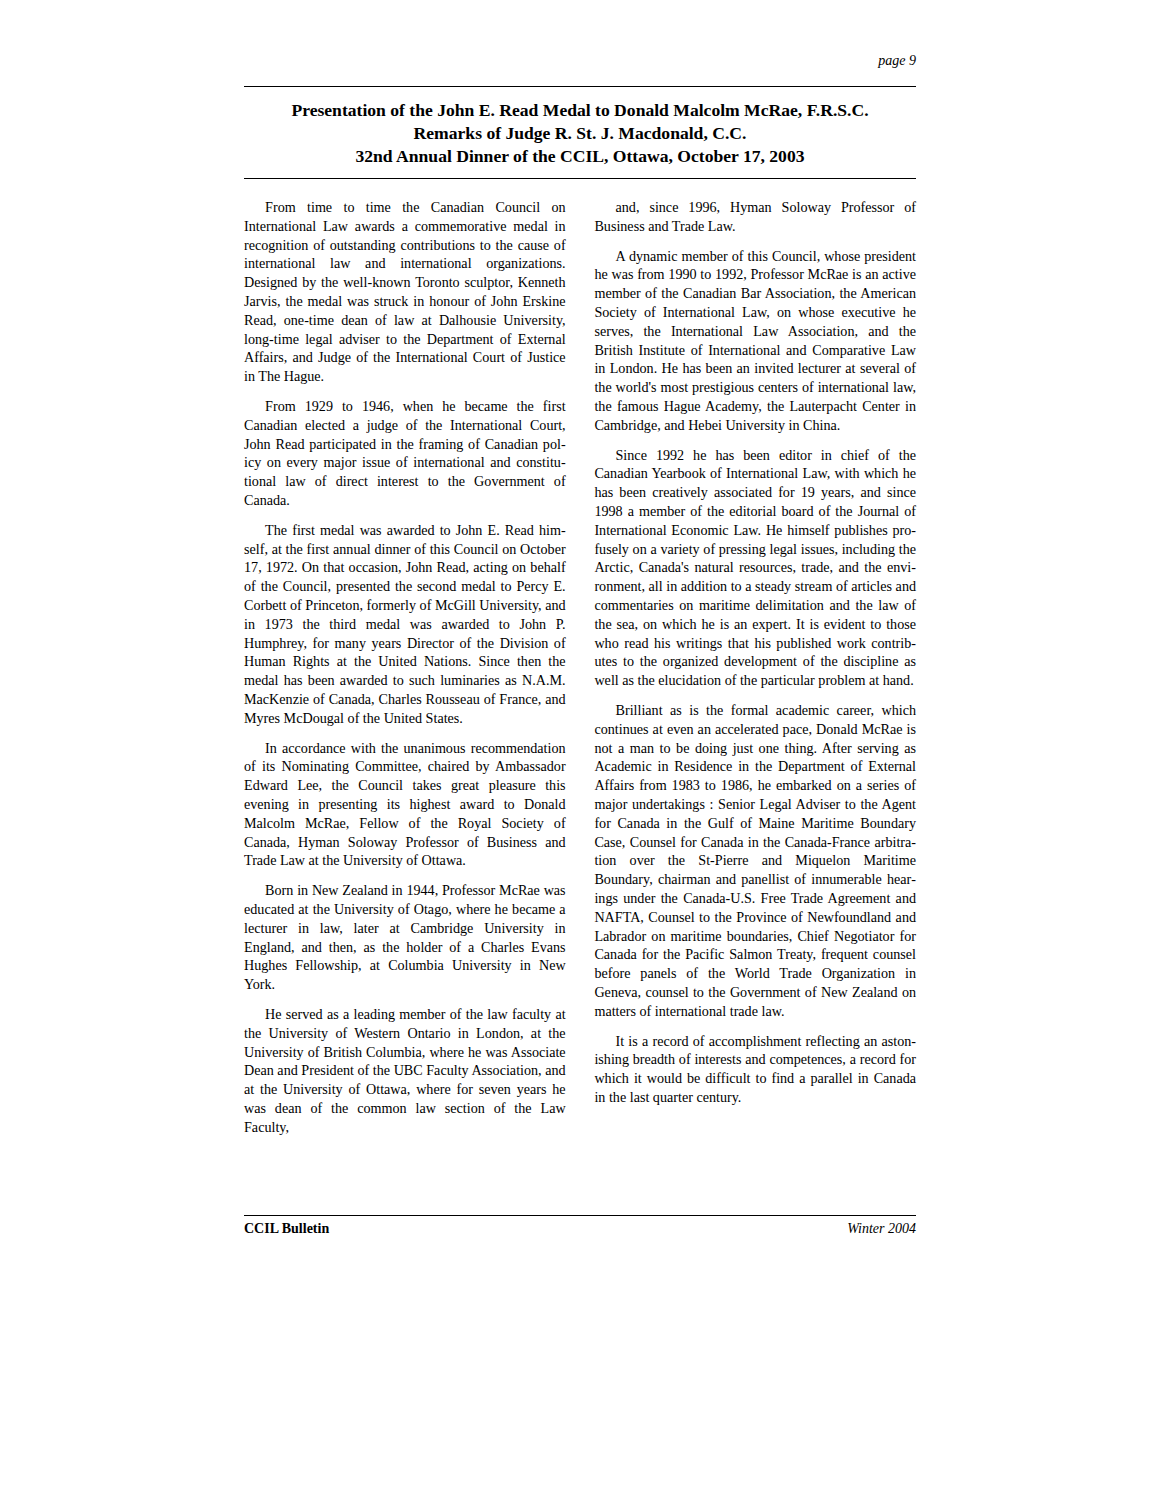page 9
Presentation of the John E. Read Medal to Donald Malcolm McRae, F.R.S.C. Remarks of Judge R. St. J. Macdonald, C.C. 32nd Annual Dinner of the CCIL, Ottawa, October 17, 2003
From time to time the Canadian Council on International Law awards a commemorative medal in recognition of outstanding contributions to the cause of international law and international organizations. Designed by the well-known Toronto sculptor, Kenneth Jarvis, the medal was struck in honour of John Erskine Read, one-time dean of law at Dalhousie University, long-time legal adviser to the Department of External Affairs, and Judge of the International Court of Justice in The Hague.
From 1929 to 1946, when he became the first Canadian elected a judge of the International Court, John Read participated in the framing of Canadian policy on every major issue of international and constitutional law of direct interest to the Government of Canada.
The first medal was awarded to John E. Read himself, at the first annual dinner of this Council on October 17, 1972. On that occasion, John Read, acting on behalf of the Council, presented the second medal to Percy E. Corbett of Princeton, formerly of McGill University, and in 1973 the third medal was awarded to John P. Humphrey, for many years Director of the Division of Human Rights at the United Nations. Since then the medal has been awarded to such luminaries as N.A.M. MacKenzie of Canada, Charles Rousseau of France, and Myres McDougal of the United States.
In accordance with the unanimous recommendation of its Nominating Committee, chaired by Ambassador Edward Lee, the Council takes great pleasure this evening in presenting its highest award to Donald Malcolm McRae, Fellow of the Royal Society of Canada, Hyman Soloway Professor of Business and Trade Law at the University of Ottawa.
Born in New Zealand in 1944, Professor McRae was educated at the University of Otago, where he became a lecturer in law, later at Cambridge University in England, and then, as the holder of a Charles Evans Hughes Fellowship, at Columbia University in New York.
He served as a leading member of the law faculty at the University of Western Ontario in London, at the University of British Columbia, where he was Associate Dean and President of the UBC Faculty Association, and at the University of Ottawa, where for seven years he was dean of the common law section of the Law Faculty,
and, since 1996, Hyman Soloway Professor of Business and Trade Law.
A dynamic member of this Council, whose president he was from 1990 to 1992, Professor McRae is an active member of the Canadian Bar Association, the American Society of International Law, on whose executive he serves, the International Law Association, and the British Institute of International and Comparative Law in London. He has been an invited lecturer at several of the world's most prestigious centers of international law, the famous Hague Academy, the Lauterpacht Center in Cambridge, and Hebei University in China.
Since 1992 he has been editor in chief of the Canadian Yearbook of International Law, with which he has been creatively associated for 19 years, and since 1998 a member of the editorial board of the Journal of International Economic Law. He himself publishes profusely on a variety of pressing legal issues, including the Arctic, Canada's natural resources, trade, and the environment, all in addition to a steady stream of articles and commentaries on maritime delimitation and the law of the sea, on which he is an expert. It is evident to those who read his writings that his published work contributes to the organized development of the discipline as well as the elucidation of the particular problem at hand.
Brilliant as is the formal academic career, which continues at even an accelerated pace, Donald McRae is not a man to be doing just one thing. After serving as Academic in Residence in the Department of External Affairs from 1983 to 1986, he embarked on a series of major undertakings : Senior Legal Adviser to the Agent for Canada in the Gulf of Maine Maritime Boundary Case, Counsel for Canada in the Canada-France arbitration over the St-Pierre and Miquelon Maritime Boundary, chairman and panellist of innumerable hearings under the Canada-U.S. Free Trade Agreement and NAFTA, Counsel to the Province of Newfoundland and Labrador on maritime boundaries, Chief Negotiator for Canada for the Pacific Salmon Treaty, frequent counsel before panels of the World Trade Organization in Geneva, counsel to the Government of New Zealand on matters of international trade law.
It is a record of accomplishment reflecting an astonishing breadth of interests and competences, a record for which it would be difficult to find a parallel in Canada in the last quarter century.
CCIL Bulletin Winter 2004